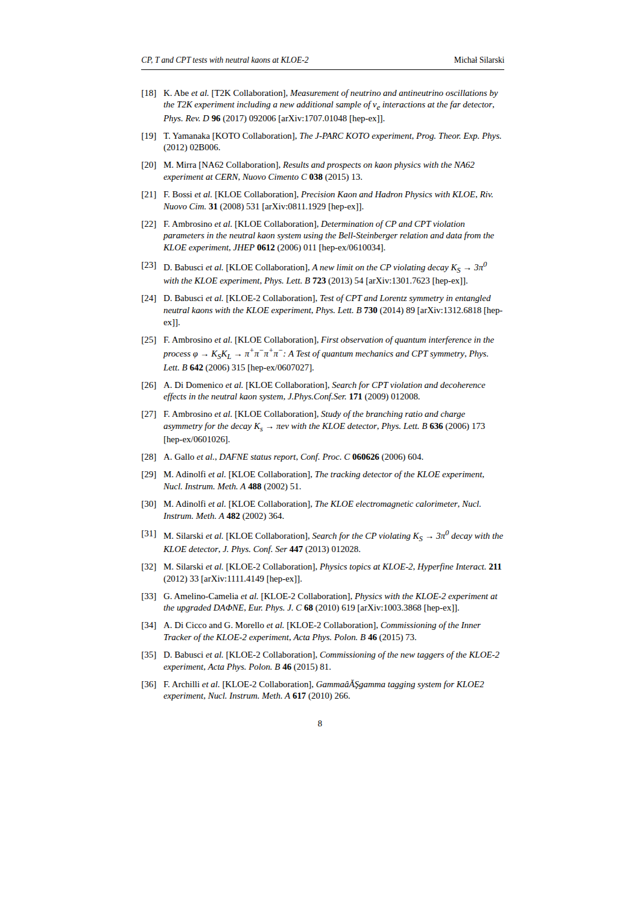CP, T and CPT tests with neutral kaons at KLOE-2 Michał Silarski
PoS(HQL2018)029
[18] K. Abe et al. [T2K Collaboration], Measurement of neutrino and antineutrino oscillations by the T2K experiment including a new additional sample of νe interactions at the far detector, Phys. Rev. D 96 (2017) 092006 [arXiv:1707.01048 [hep-ex]].
[19] T. Yamanaka [KOTO Collaboration], The J-PARC KOTO experiment, Prog. Theor. Exp. Phys. (2012) 02B006.
[20] M. Mirra [NA62 Collaboration], Results and prospects on kaon physics with the NA62 experiment at CERN, Nuovo Cimento C 038 (2015) 13.
[21] F. Bossi et al. [KLOE Collaboration], Precision Kaon and Hadron Physics with KLOE, Riv. Nuovo Cim. 31 (2008) 531 [arXiv:0811.1929 [hep-ex]].
[22] F. Ambrosino et al. [KLOE Collaboration], Determination of CP and CPT violation parameters in the neutral kaon system using the Bell-Steinberger relation and data from the KLOE experiment, JHEP 0612 (2006) 011 [hep-ex/0610034].
[23] D. Babusci et al. [KLOE Collaboration], A new limit on the CP violating decay KS → 3π0 with the KLOE experiment, Phys. Lett. B 723 (2013) 54 [arXiv:1301.7623 [hep-ex]].
[24] D. Babusci et al. [KLOE-2 Collaboration], Test of CPT and Lorentz symmetry in entangled neutral kaons with the KLOE experiment, Phys. Lett. B 730 (2014) 89 [arXiv:1312.6818 [hep-ex]].
[25] F. Ambrosino et al. [KLOE Collaboration], First observation of quantum interference in the process φ → KSKL → π+π−π+π−: A Test of quantum mechanics and CPT symmetry, Phys. Lett. B 642 (2006) 315 [hep-ex/0607027].
[26] A. Di Domenico et al. [KLOE Collaboration], Search for CPT violation and decoherence effects in the neutral kaon system, J.Phys.Conf.Ser. 171 (2009) 012008.
[27] F. Ambrosino et al. [KLOE Collaboration], Study of the branching ratio and charge asymmetry for the decay Ks → πeν with the KLOE detector, Phys. Lett. B 636 (2006) 173 [hep-ex/0601026].
[28] A. Gallo et al., DAFNE status report, Conf. Proc. C 060626 (2006) 604.
[29] M. Adinolfi et al. [KLOE Collaboration], The tracking detector of the KLOE experiment, Nucl. Instrum. Meth. A 488 (2002) 51.
[30] M. Adinolfi et al. [KLOE Collaboration], The KLOE electromagnetic calorimeter, Nucl. Instrum. Meth. A 482 (2002) 364.
[31] M. Silarski et al. [KLOE Collaboration], Search for the CP violating KS → 3π0 decay with the KLOE detector, J. Phys. Conf. Ser 447 (2013) 012028.
[32] M. Silarski et al. [KLOE-2 Collaboration], Physics topics at KLOE-2, Hyperfine Interact. 211 (2012) 33 [arXiv:1111.4149 [hep-ex]].
[33] G. Amelino-Camelia et al. [KLOE-2 Collaboration], Physics with the KLOE-2 experiment at the upgraded DAΦNE, Eur. Phys. J. C 68 (2010) 619 [arXiv:1003.3868 [hep-ex]].
[34] A. Di Cicco and G. Morello et al. [KLOE-2 Collaboration], Commissioning of the Inner Tracker of the KLOE-2 experiment, Acta Phys. Polon. B 46 (2015) 73.
[35] D. Babusci et al. [KLOE-2 Collaboration], Commissioning of the new taggers of the KLOE-2 experiment, Acta Phys. Polon. B 46 (2015) 81.
[36] F. Archilli et al. [KLOE-2 Collaboration], GammaâĂŞgamma tagging system for KLOE2 experiment, Nucl. Instrum. Meth. A 617 (2010) 266.
8